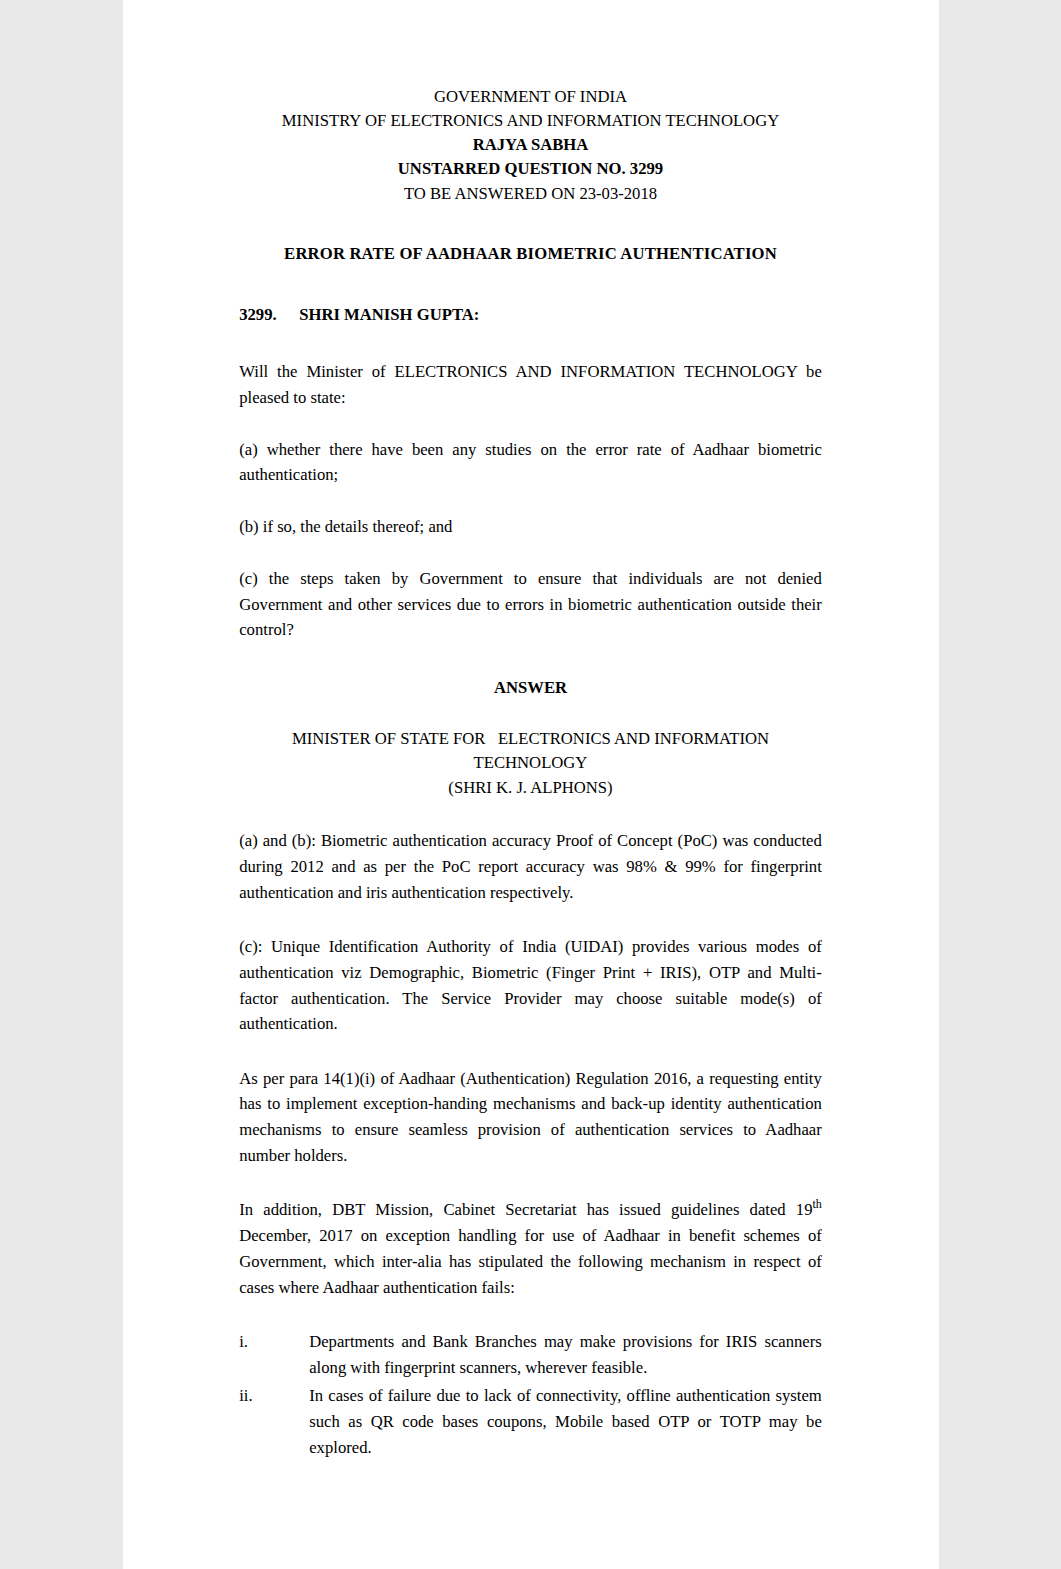GOVERNMENT OF INDIA
MINISTRY OF ELECTRONICS AND INFORMATION TECHNOLOGY
RAJYA SABHA
UNSTARRED QUESTION NO. 3299
TO BE ANSWERED ON 23-03-2018
ERROR RATE OF AADHAAR BIOMETRIC AUTHENTICATION
3299. SHRI MANISH GUPTA:
Will the Minister of ELECTRONICS AND INFORMATION TECHNOLOGY be pleased to state:
(a) whether there have been any studies on the error rate of Aadhaar biometric authentication;
(b) if so, the details thereof; and
(c) the steps taken by Government to ensure that individuals are not denied Government and other services due to errors in biometric authentication outside their control?
ANSWER
MINISTER OF STATE FOR ELECTRONICS AND INFORMATION TECHNOLOGY
(SHRI K. J. ALPHONS)
(a) and (b): Biometric authentication accuracy Proof of Concept (PoC) was conducted during 2012 and as per the PoC report accuracy was 98% & 99% for fingerprint authentication and iris authentication respectively.
(c): Unique Identification Authority of India (UIDAI) provides various modes of authentication viz Demographic, Biometric (Finger Print + IRIS), OTP and Multi-factor authentication. The Service Provider may choose suitable mode(s) of authentication.
As per para 14(1)(i) of Aadhaar (Authentication) Regulation 2016, a requesting entity has to implement exception-handing mechanisms and back-up identity authentication mechanisms to ensure seamless provision of authentication services to Aadhaar number holders.
In addition, DBT Mission, Cabinet Secretariat has issued guidelines dated 19th December, 2017 on exception handling for use of Aadhaar in benefit schemes of Government, which inter-alia has stipulated the following mechanism in respect of cases where Aadhaar authentication fails:
i. Departments and Bank Branches may make provisions for IRIS scanners along with fingerprint scanners, wherever feasible.
ii. In cases of failure due to lack of connectivity, offline authentication system such as QR code bases coupons, Mobile based OTP or TOTP may be explored.